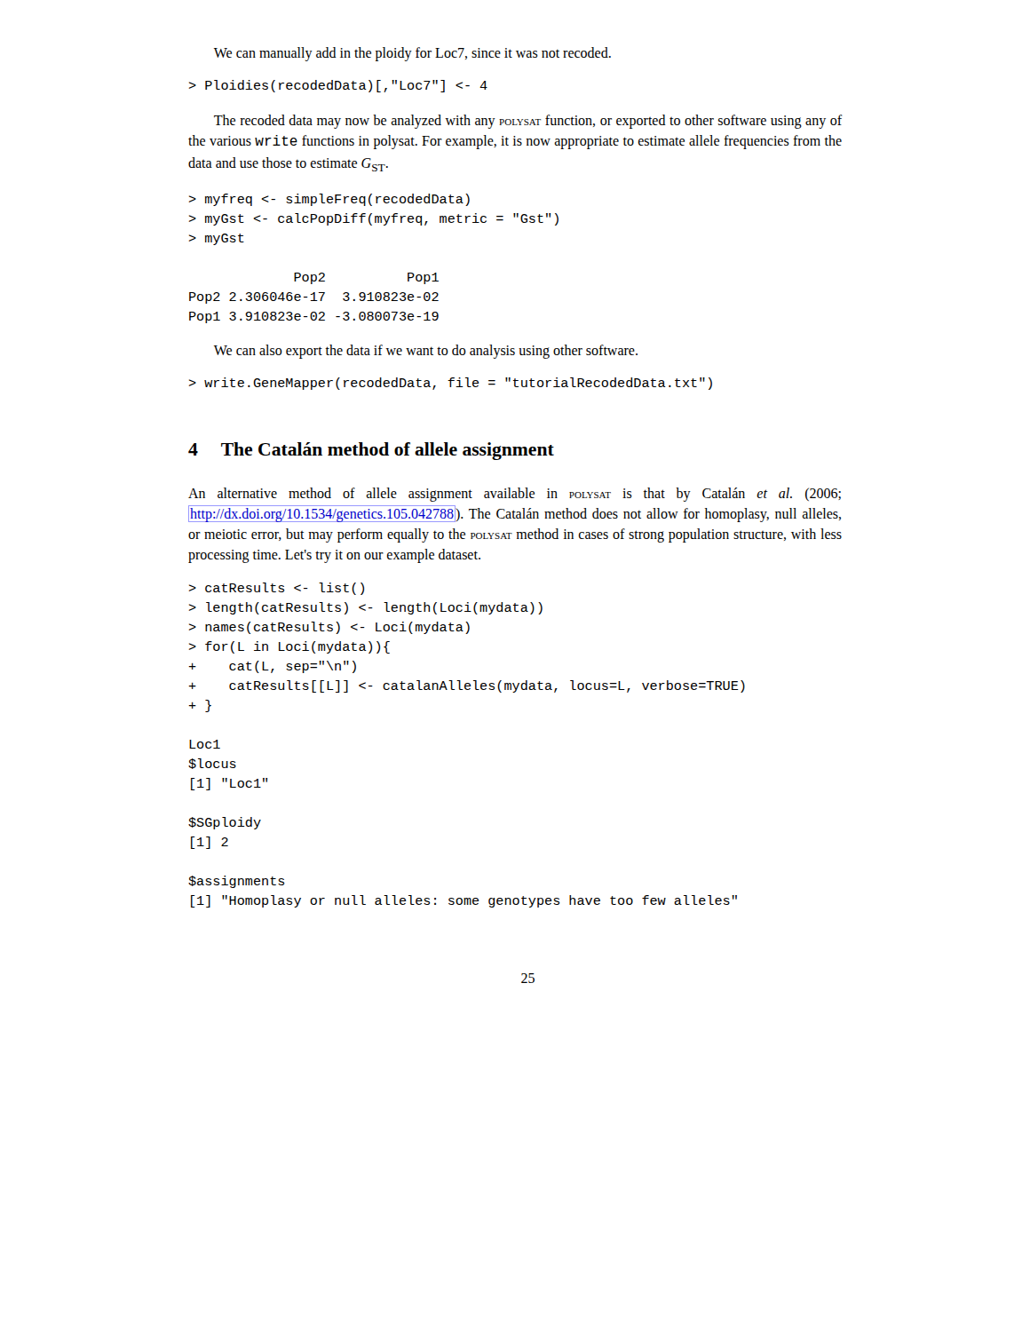We can manually add in the ploidy for Loc7, since it was not recoded.
> Ploidies(recodedData)[,"Loc7"] <- 4
The recoded data may now be analyzed with any polysat function, or exported to other software using any of the various write functions in polysat. For example, it is now appropriate to estimate allele frequencies from the data and use those to estimate GST.
> myfreq <- simpleFreq(recodedData)
> myGst <- calcPopDiff(myfreq, metric = "Gst")
> myGst

             Pop2          Pop1
Pop2 2.306046e-17  3.910823e-02
Pop1 3.910823e-02 -3.080073e-19
We can also export the data if we want to do analysis using other software.
> write.GeneMapper(recodedData, file = "tutorialRecodedData.txt")
4 The Catalán method of allele assignment
An alternative method of allele assignment available in polysat is that by Catalán et al. (2006; http://dx.doi.org/10.1534/genetics.105.042788). The Catalán method does not allow for homoplasy, null alleles, or meiotic error, but may perform equally to the polysat method in cases of strong population structure, with less processing time. Let's try it on our example dataset.
> catResults <- list()
> length(catResults) <- length(Loci(mydata))
> names(catResults) <- Loci(mydata)
> for(L in Loci(mydata)){
+    cat(L, sep="\n")
+    catResults[[L]] <- catalanAlleles(mydata, locus=L, verbose=TRUE)
+ }

Loc1
$locus
[1] "Loc1"

$SGploidy
[1] 2

$assignments
[1] "Homoplasy or null alleles: some genotypes have too few alleles"
25